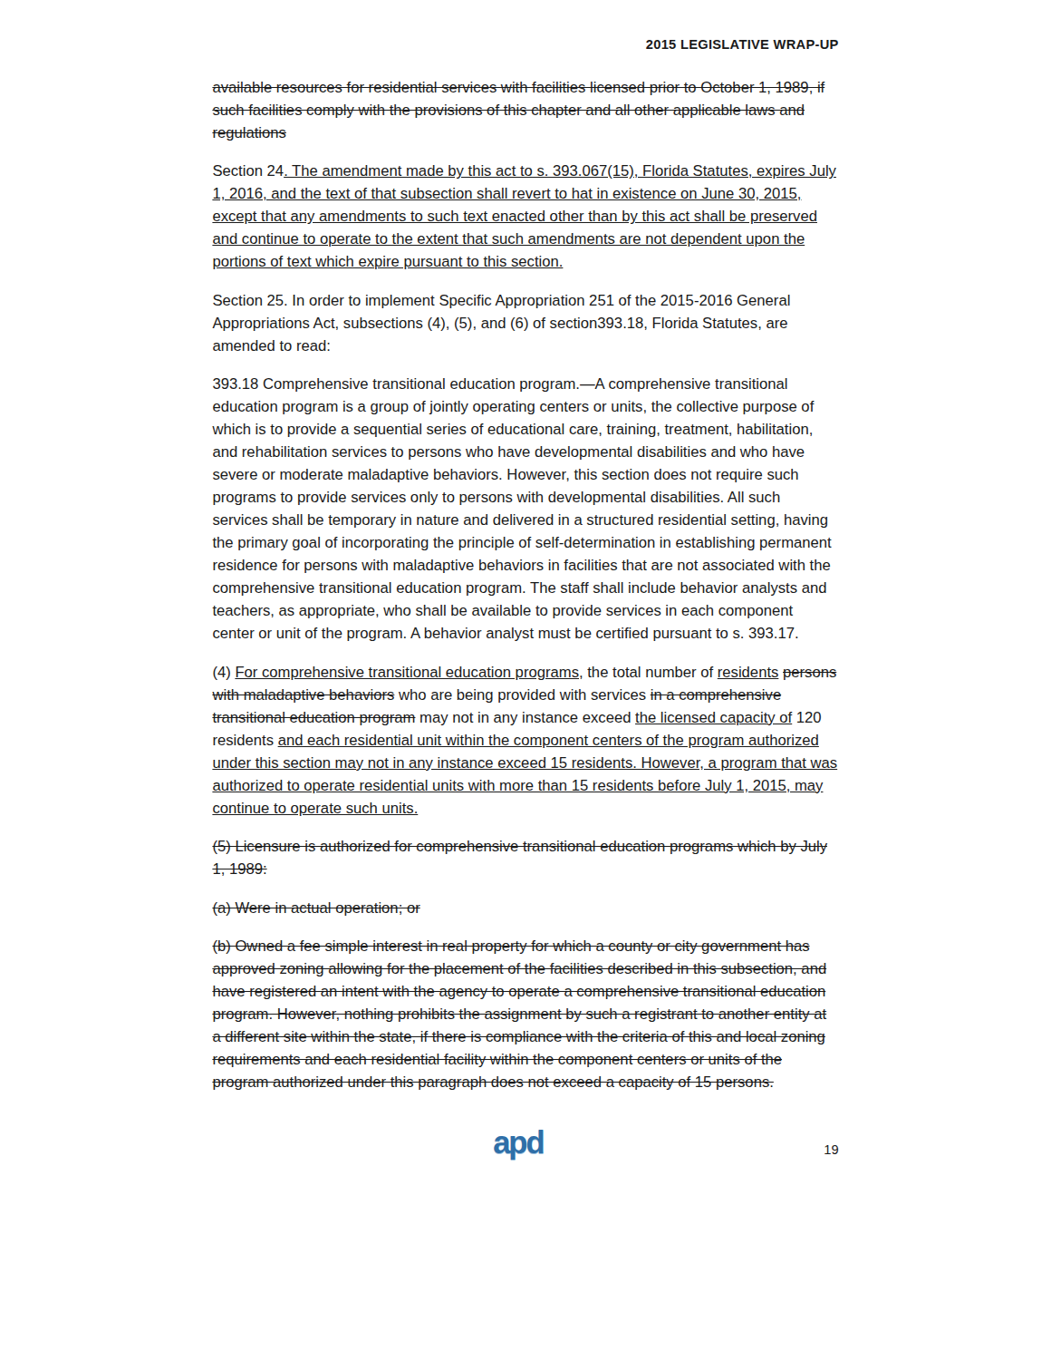2015 LEGISLATIVE WRAP-UP
available resources for residential services with facilities licensed prior to October 1, 1989, if such facilities comply with the provisions of this chapter and all other applicable laws and regulations
Section 24. The amendment made by this act to s. 393.067(15), Florida Statutes, expires July 1, 2016, and the text of that subsection shall revert to hat in existence on June 30, 2015, except that any amendments to such text enacted other than by this act shall be preserved and continue to operate to the extent that such amendments are not dependent upon the portions of text which expire pursuant to this section.
Section 25. In order to implement Specific Appropriation 251 of the 2015-2016 General Appropriations Act, subsections (4), (5), and (6) of section393.18, Florida Statutes, are amended to read:
393.18 Comprehensive transitional education program.—A comprehensive transitional education program is a group of jointly operating centers or units, the collective purpose of which is to provide a sequential series of educational care, training, treatment, habilitation, and rehabilitation services to persons who have developmental disabilities and who have severe or moderate maladaptive behaviors. However, this section does not require such programs to provide services only to persons with developmental disabilities. All such services shall be temporary in nature and delivered in a structured residential setting, having the primary goal of incorporating the principle of self-determination in establishing permanent residence for persons with maladaptive behaviors in facilities that are not associated with the comprehensive transitional education program. The staff shall include behavior analysts and teachers, as appropriate, who shall be available to provide services in each component center or unit of the program. A behavior analyst must be certified pursuant to s. 393.17.
(4) For comprehensive transitional education programs, the total number of residents persons with maladaptive behaviors who are being provided with services in a comprehensive transitional education program may not in any instance exceed the licensed capacity of 120 residents and each residential unit within the component centers of the program authorized under this section may not in any instance exceed 15 residents. However, a program that was authorized to operate residential units with more than 15 residents before July 1, 2015, may continue to operate such units.
(5) Licensure is authorized for comprehensive transitional education programs which by July 1, 1989:
(a) Were in actual operation; or
(b) Owned a fee simple interest in real property for which a county or city government has approved zoning allowing for the placement of the facilities described in this subsection, and have registered an intent with the agency to operate a comprehensive transitional education program. However, nothing prohibits the assignment by such a registrant to another entity at a different site within the state, if there is compliance with the criteria of this and local zoning requirements and each residential facility within the component centers or units of the program authorized under this paragraph does not exceed a capacity of 15 persons.
apd
19